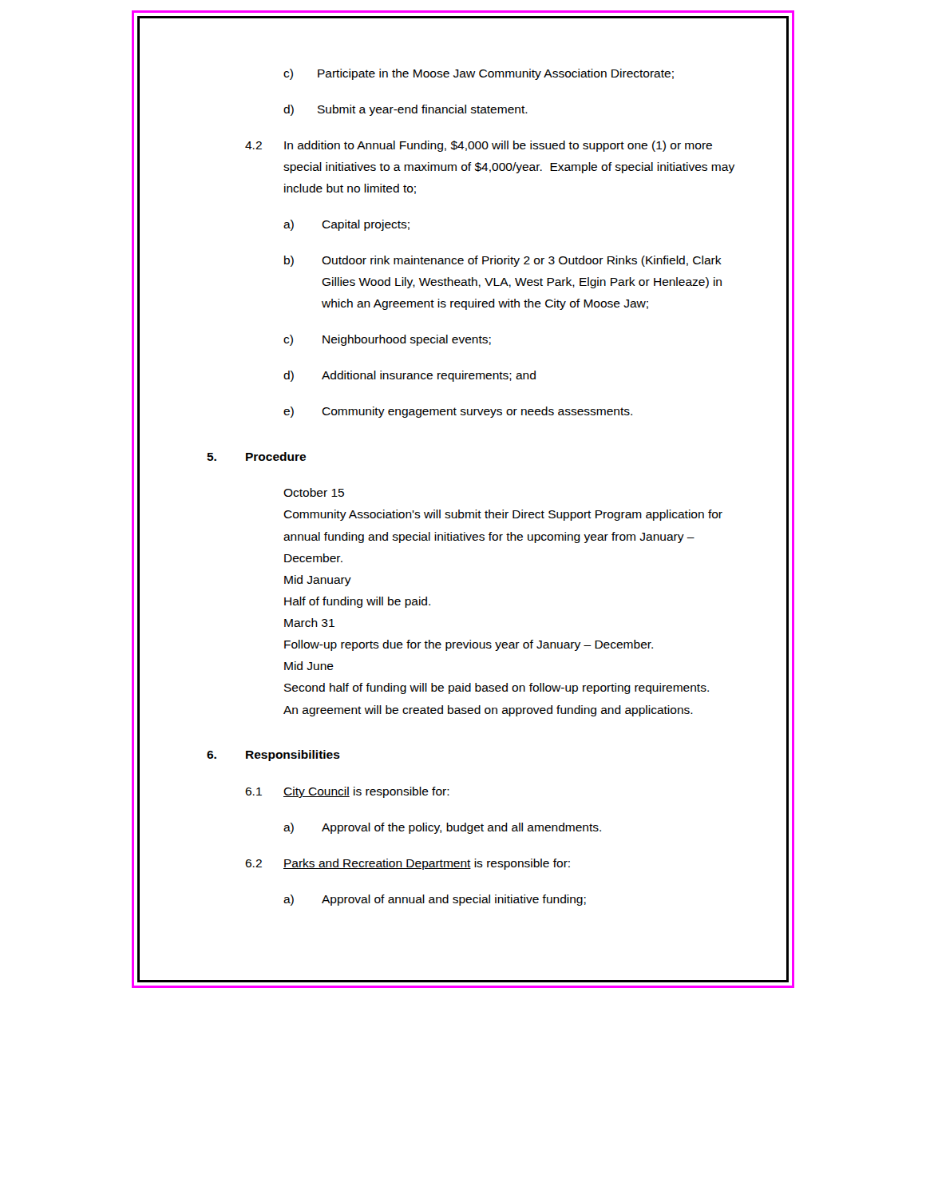c) Participate in the Moose Jaw Community Association Directorate;
d) Submit a year-end financial statement.
4.2 In addition to Annual Funding, $4,000 will be issued to support one (1) or more special initiatives to a maximum of $4,000/year. Example of special initiatives may include but no limited to;
a) Capital projects;
b) Outdoor rink maintenance of Priority 2 or 3 Outdoor Rinks (Kinfield, Clark Gillies Wood Lily, Westheath, VLA, West Park, Elgin Park or Henleaze) in which an Agreement is required with the City of Moose Jaw;
c) Neighbourhood special events;
d) Additional insurance requirements; and
e) Community engagement surveys or needs assessments.
5. Procedure
October 15
Community Association's will submit their Direct Support Program application for annual funding and special initiatives for the upcoming year from January – December.
Mid January
Half of funding will be paid.
March 31
Follow-up reports due for the previous year of January – December.
Mid June
Second half of funding will be paid based on follow-up reporting requirements.
An agreement will be created based on approved funding and applications.
6. Responsibilities
6.1 City Council is responsible for:
a) Approval of the policy, budget and all amendments.
6.2 Parks and Recreation Department is responsible for:
a) Approval of annual and special initiative funding;